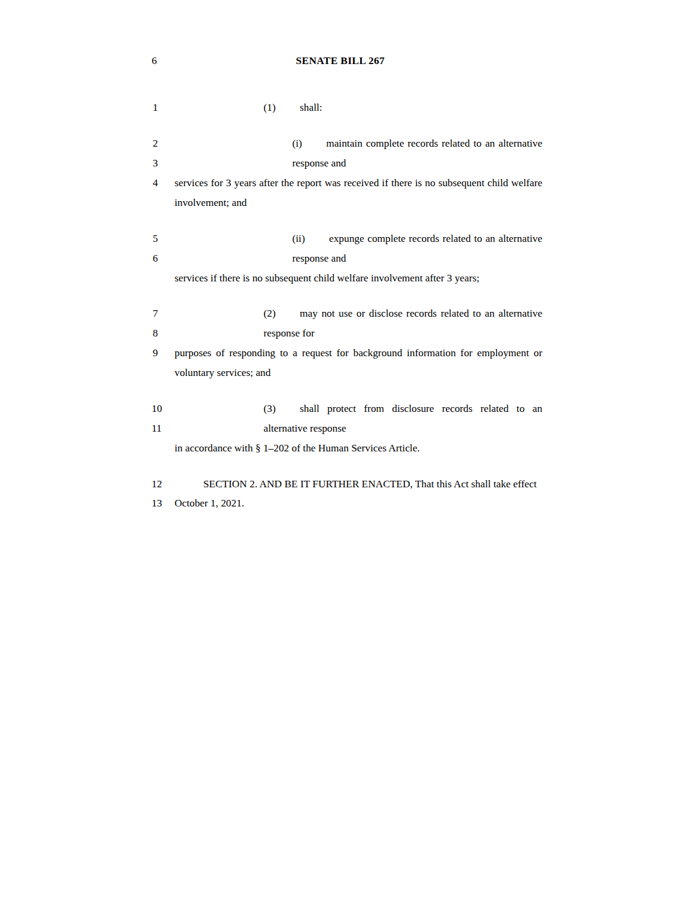6
SENATE BILL 267
1
(1) shall:
2 3 4
(i) maintain complete records related to an alternative response and
services for 3 years after the report was received if there is no subsequent child welfare involvement; and
5 6
(ii) expunge complete records related to an alternative response and
services if there is no subsequent child welfare involvement after 3 years;
7 8 9
(2) may not use or disclose records related to an alternative response for
purposes of responding to a request for background information for employment or voluntary services; and
10 11
(3) shall protect from disclosure records related to an alternative response
in accordance with § 1–202 of the Human Services Article.
12 13
SECTION 2. AND BE IT FURTHER ENACTED, That this Act shall take effect
October 1, 2021.